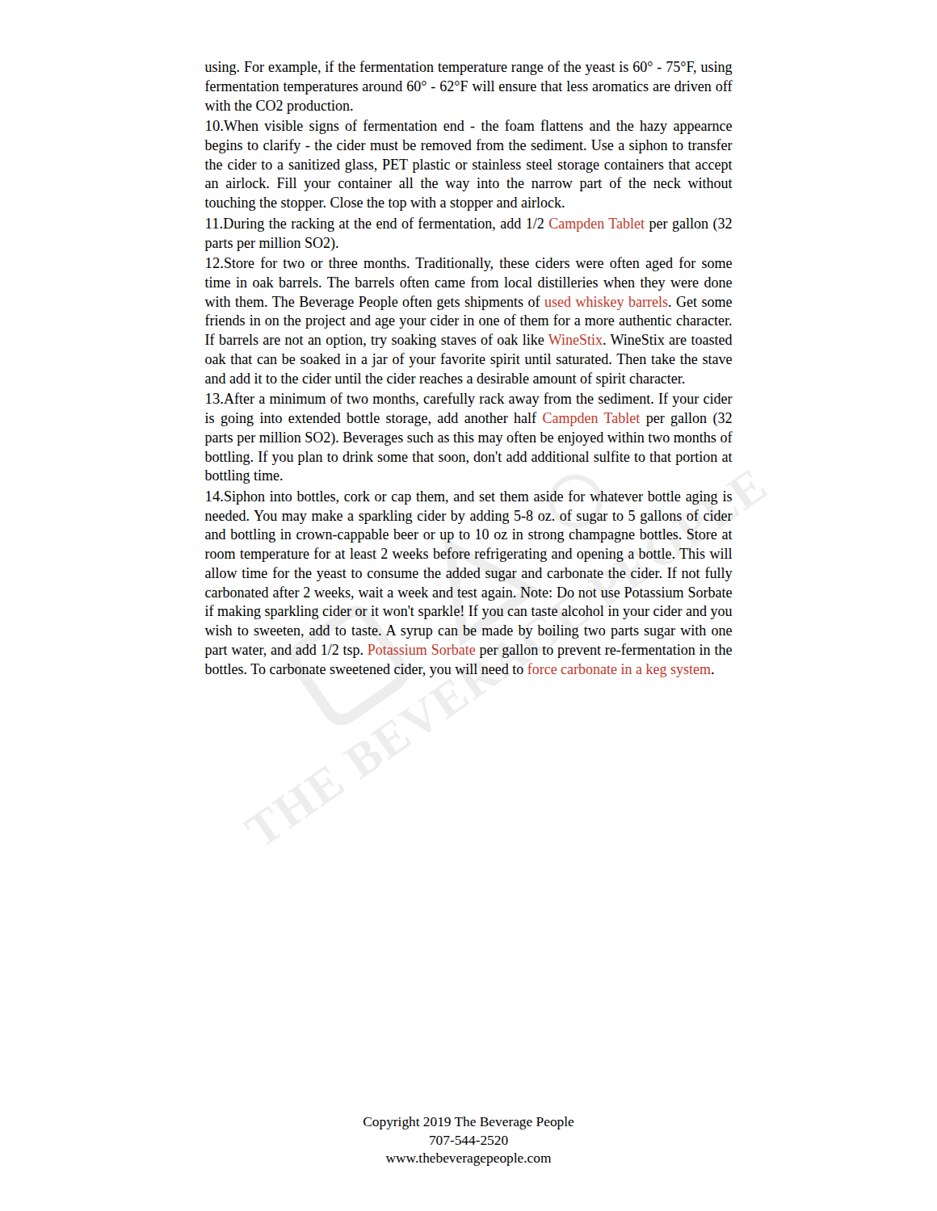▢ △ ○ THE BEVERAGE PEOPLE
using. For example, if the fermentation temperature range of the yeast is 60° - 75°F, using fermentation temperatures around 60° - 62°F will ensure that less aromatics are driven off with the CO2 production.
10. When visible signs of fermentation end - the foam flattens and the hazy appearnce begins to clarify - the cider must be removed from the sediment. Use a siphon to transfer the cider to a sanitized glass, PET plastic or stainless steel storage containers that accept an airlock. Fill your container all the way into the narrow part of the neck without touching the stopper. Close the top with a stopper and airlock.
11. During the racking at the end of fermentation, add 1/2 Campden Tablet per gallon (32 parts per million SO2).
12. Store for two or three months. Traditionally, these ciders were often aged for some time in oak barrels. The barrels often came from local distilleries when they were done with them. The Beverage People often gets shipments of used whiskey barrels. Get some friends in on the project and age your cider in one of them for a more authentic character. If barrels are not an option, try soaking staves of oak like WineStix. WineStix are toasted oak that can be soaked in a jar of your favorite spirit until saturated. Then take the stave and add it to the cider until the cider reaches a desirable amount of spirit character.
13. After a minimum of two months, carefully rack away from the sediment. If your cider is going into extended bottle storage, add another half Campden Tablet per gallon (32 parts per million SO2). Beverages such as this may often be enjoyed within two months of bottling. If you plan to drink some that soon, don't add additional sulfite to that portion at bottling time.
14. Siphon into bottles, cork or cap them, and set them aside for whatever bottle aging is needed. You may make a sparkling cider by adding 5-8 oz. of sugar to 5 gallons of cider and bottling in crown-cappable beer or up to 10 oz in strong champagne bottles. Store at room temperature for at least 2 weeks before refrigerating and opening a bottle. This will allow time for the yeast to consume the added sugar and carbonate the cider. If not fully carbonated after 2 weeks, wait a week and test again. Note: Do not use Potassium Sorbate if making sparkling cider or it won't sparkle! If you can taste alcohol in your cider and you wish to sweeten, add to taste. A syrup can be made by boiling two parts sugar with one part water, and add 1/2 tsp. Potassium Sorbate per gallon to prevent re-fermentation in the bottles. To carbonate sweetened cider, you will need to force carbonate in a keg system.
Copyright 2019 The Beverage People
707-544-2520
www.thebeveragepeople.com